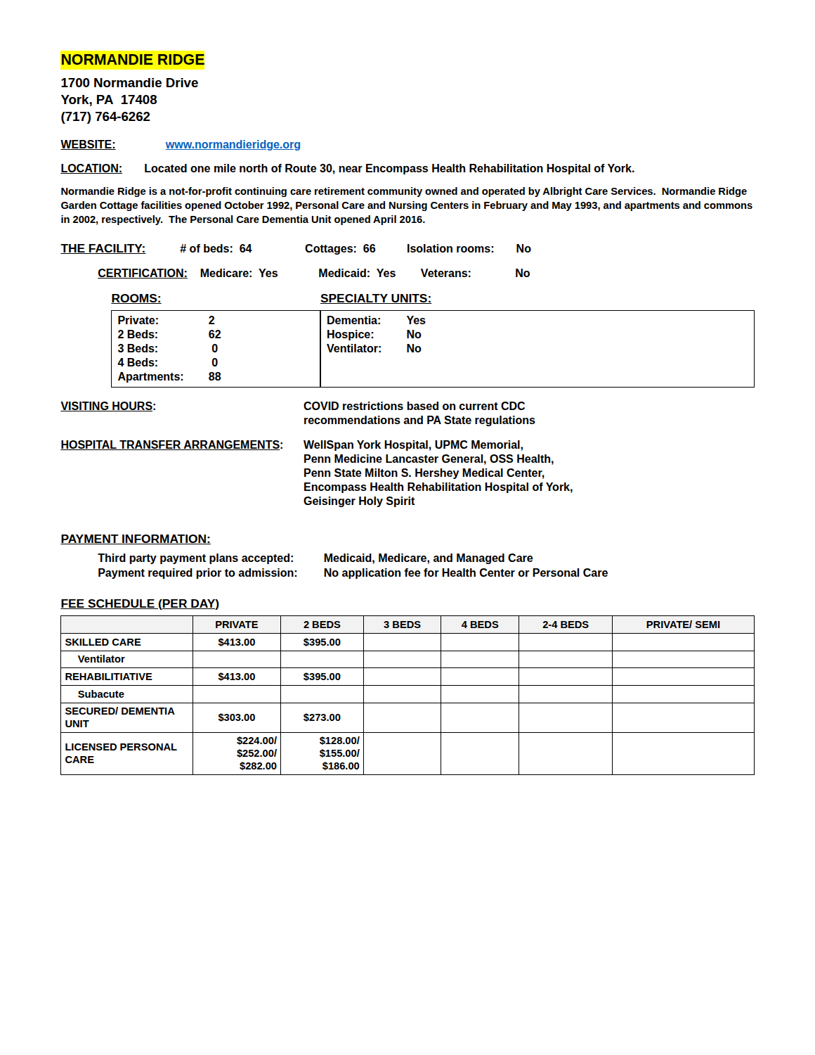NORMANDIE RIDGE
1700 Normandie Drive
York, PA 17408
(717) 764-6262
WEBSITE: www.normandieridge.org
LOCATION: Located one mile north of Route 30, near Encompass Health Rehabilitation Hospital of York.
Normandie Ridge is a not-for-profit continuing care retirement community owned and operated by Albright Care Services. Normandie Ridge Garden Cottage facilities opened October 1992, Personal Care and Nursing Centers in February and May 1993, and apartments and commons in 2002, respectively. The Personal Care Dementia Unit opened April 2016.
THE FACILITY:
# of beds: 64 Cottages: 66 Isolation rooms: No
CERTIFICATION: Medicare: Yes Medicaid: Yes Veterans: No
| ROOMS: | SPECIALTY UNITS: |
| / Private: / 2 / / 2 Beds: / 62 / / 3 Beds: / 0 / / 4 Beds: / 0 / / Apartments: / 88 / | / Dementia: / Yes / / Hospice: / No / / Ventilator: / No / |
| VISITING HOURS : | COVID restrictions based on current CDC recommendations and PA State regulations |
| HOSPITAL TRANSFER ARRANGEMENTS : | WellSpan York Hospital, UPMC Memorial, Penn Medicine Lancaster General, OSS Health, Penn State Milton S. Hershey Medical Center, Encompass Health Rehabilitation Hospital of York, Geisinger Holy Spirit |
PAYMENT INFORMATION:
| Third party payment plans accepted: | Medicaid, Medicare, and Managed Care |
| Payment required prior to admission: | No application fee for Health Center or Personal Care |
FEE SCHEDULE (PER DAY)
| | PRIVATE | 2 BEDS | 3 BEDS | 4 BEDS | 2-4 BEDS | PRIVATE/ SEMI |
| --- | --- | --- | --- | --- | --- | --- |
| SKILLED CARE | $413.00 | $395.00 | | | | |
| Ventilator | | | | | | |
| REHABILITIATIVE | $413.00 | $395.00 | | | | |
| Subacute | | | | | | |
| SECURED/ DEMENTIA UNIT | $303.00 | $273.00 | | | | |
| LICENSED PERSONAL CARE | $224.00/ $252.00/ $282.00 | $128.00/ $155.00/ $186.00 | | | | |